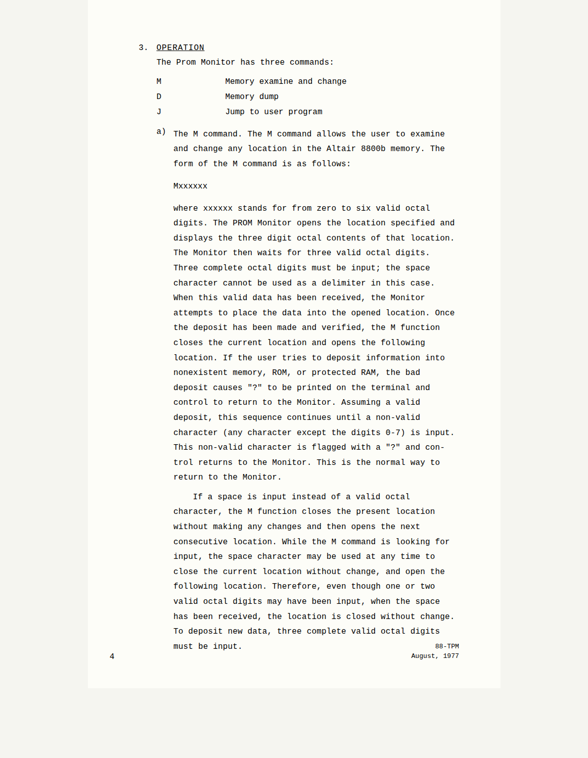3.
OPERATION
The Prom Monitor has three commands:
MMemory examine and change
DMemory dump
JJump to user program
a)
The M command. The M command allows the user to examine and change any location in the Altair 8800b memory. The form of the M command is as follows:
Mxxxxxx
where xxxxxx stands for from zero to six valid octal digits. The PROM Monitor opens the location specified and displays the three digit octal contents of that location. The Monitor then waits for three valid octal digits. Three complete octal digits must be input; the space character cannot be used as a delimiter in this case. When this valid data has been received, the Monitor attempts to place the data into the opened location. Once the deposit has been made and verified, the M function closes the current location and opens the following location. If the user tries to deposit information into nonexistent memory, ROM, or protected RAM, the bad deposit causes "?" to be printed on the terminal and control to return to the Monitor. Assuming a valid deposit, this sequence continues until a non-valid character (any character except the digits 0-7) is input. This non-valid character is flagged with a "?" and con- trol returns to the Monitor. This is the normal way to return to the Monitor.
If a space is input instead of a valid octal character, the M function closes the present location without making any changes and then opens the next consecutive location. While the M command is looking for input, the space character may be used at any time to close the current location without change, and open the following location. Therefore, even though one or two valid octal digits may have been input, when the space has been received, the location is closed without change. To deposit new data, three complete valid octal digits must be input.
4
88-TPM
August, 1977